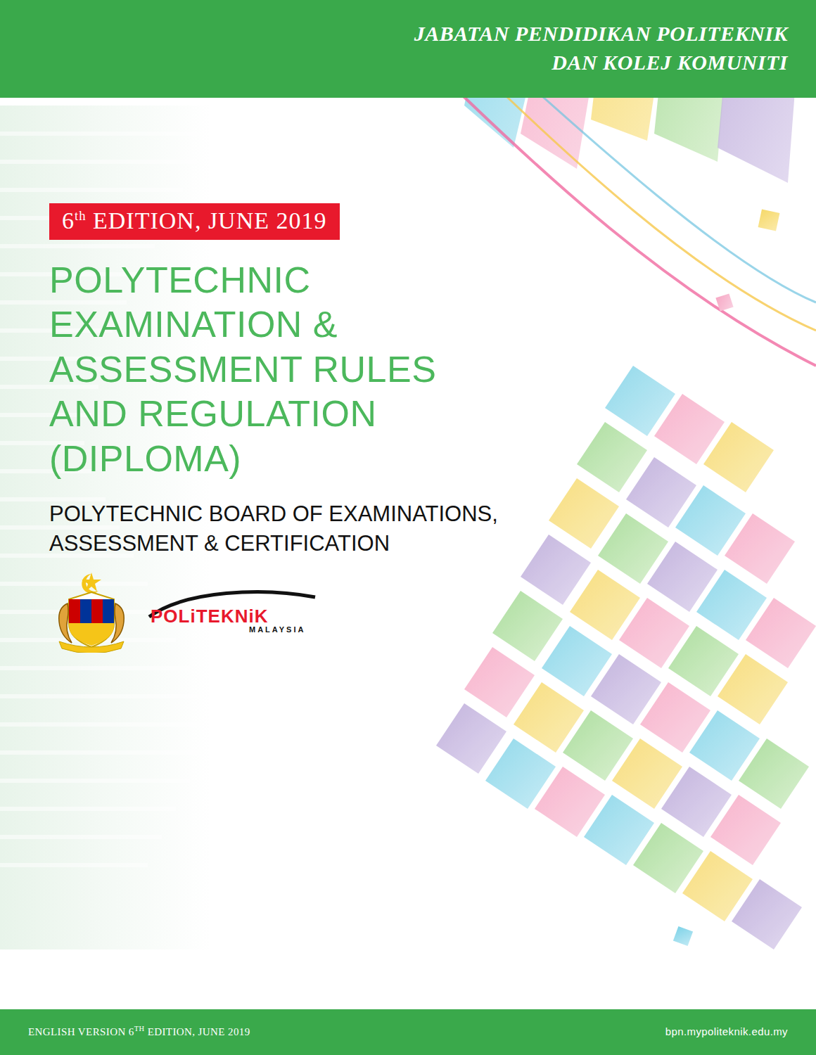JABATAN PENDIDIKAN POLITEKNIK
DAN KOLEJ KOMUNITI
6th EDITION, JUNE 2019
POLYTECHNIC EXAMINATION & ASSESSMENT RULES AND REGULATION (DIPLOMA)
POLYTECHNIC BOARD OF EXAMINATIONS, ASSESSMENT & CERTIFICATION
POLiTEKNiK MALAYSIA
English Version 6th Edition, June 2019 bpn.mypoliteknik.edu.my